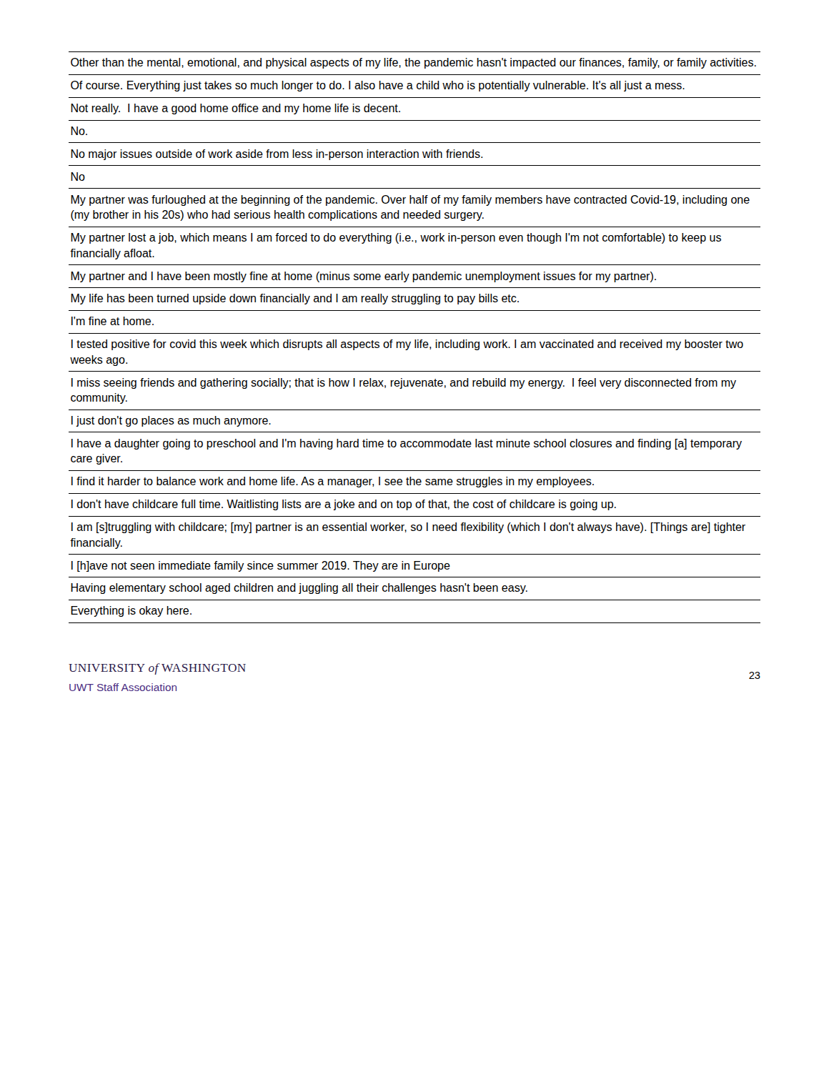| Other than the mental, emotional, and physical aspects of my life, the pandemic hasn't impacted our finances, family, or family activities. |
| Of course. Everything just takes so much longer to do. I also have a child who is potentially vulnerable. It's all just a mess. |
| Not really. I have a good home office and my home life is decent. |
| No. |
| No major issues outside of work aside from less in-person interaction with friends. |
| No |
| My partner was furloughed at the beginning of the pandemic. Over half of my family members have contracted Covid-19, including one (my brother in his 20s) who had serious health complications and needed surgery. |
| My partner lost a job, which means I am forced to do everything (i.e., work in-person even though I'm not comfortable) to keep us financially afloat. |
| My partner and I have been mostly fine at home (minus some early pandemic unemployment issues for my partner). |
| My life has been turned upside down financially and I am really struggling to pay bills etc. |
| I'm fine at home. |
| I tested positive for covid this week which disrupts all aspects of my life, including work. I am vaccinated and received my booster two weeks ago. |
| I miss seeing friends and gathering socially; that is how I relax, rejuvenate, and rebuild my energy. I feel very disconnected from my community. |
| I just don't go places as much anymore. |
| I have a daughter going to preschool and I'm having hard time to accommodate last minute school closures and finding [a] temporary care giver. |
| I find it harder to balance work and home life. As a manager, I see the same struggles in my employees. |
| I don't have childcare full time. Waitlisting lists are a joke and on top of that, the cost of childcare is going up. |
| I am [s]truggling with childcare; [my] partner is an essential worker, so I need flexibility (which I don't always have). [Things are] tighter financially. |
| I [h]ave not seen immediate family since summer 2019. They are in Europe |
| Having elementary school aged children and juggling all their challenges hasn't been easy. |
| Everything is okay here. |
UNIVERSITY of WASHINGTON
UWT Staff Association
23